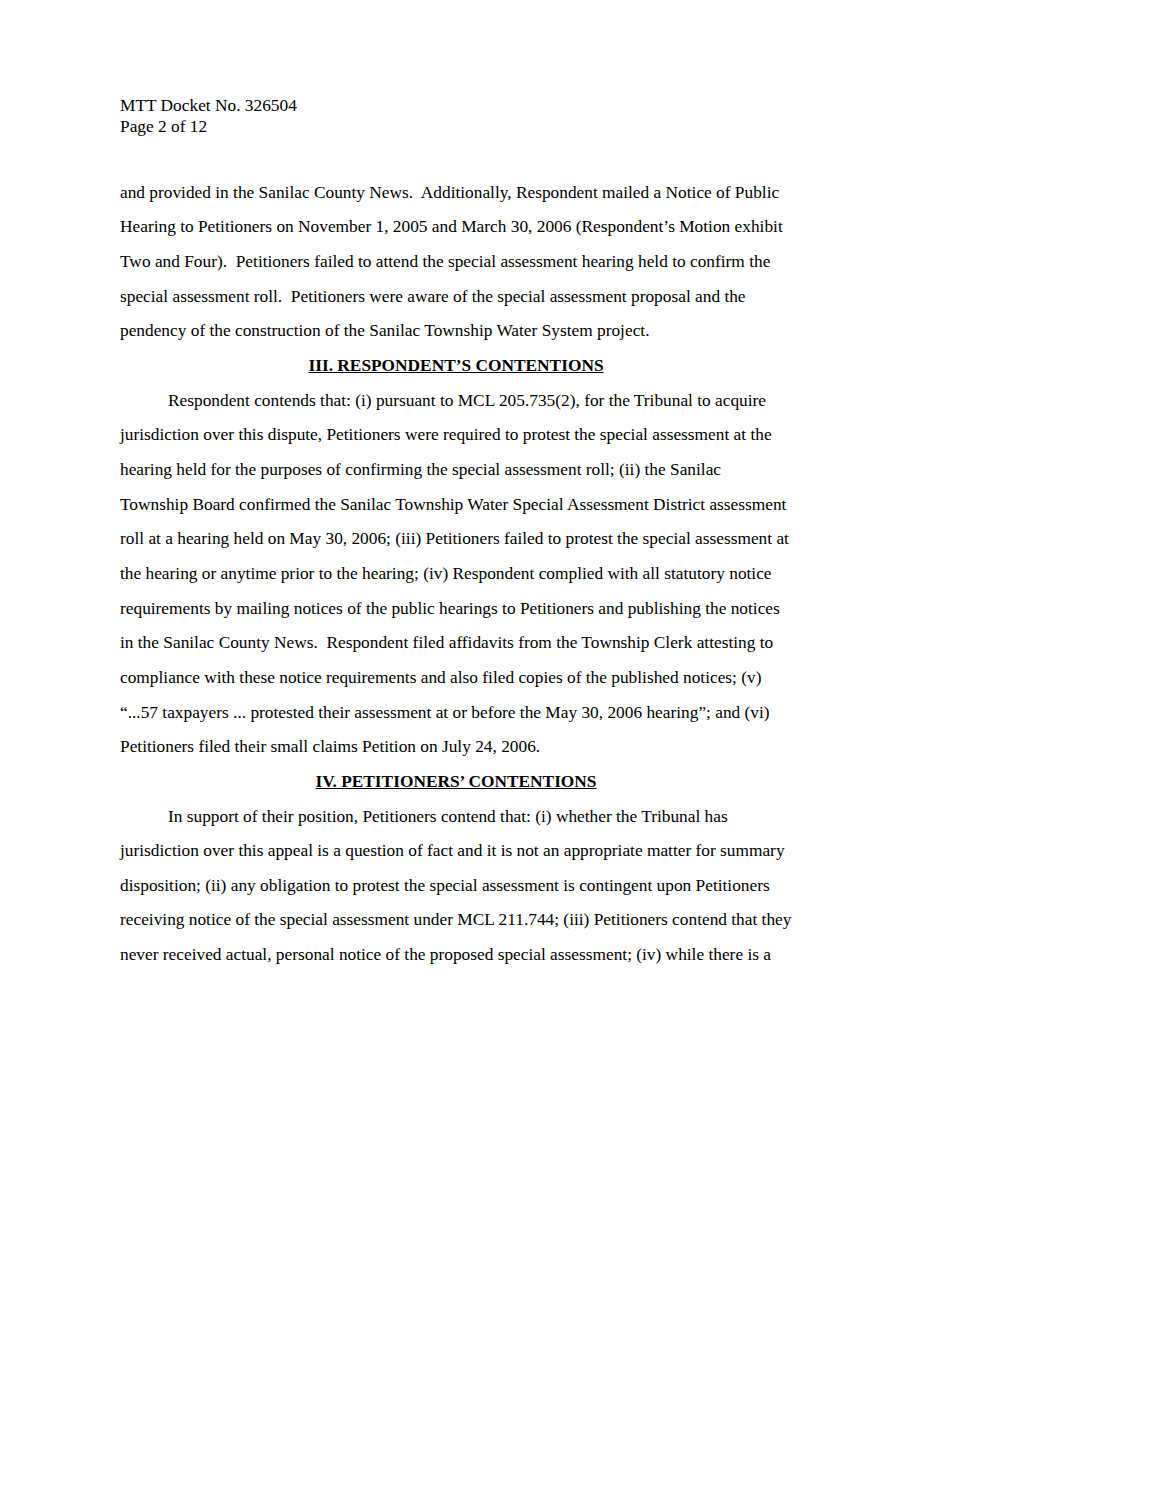MTT Docket No. 326504
Page 2 of 12
and provided in the Sanilac County News. Additionally, Respondent mailed a Notice of Public Hearing to Petitioners on November 1, 2005 and March 30, 2006 (Respondent’s Motion exhibit Two and Four). Petitioners failed to attend the special assessment hearing held to confirm the special assessment roll. Petitioners were aware of the special assessment proposal and the pendency of the construction of the Sanilac Township Water System project.
III. RESPONDENT’S CONTENTIONS
Respondent contends that: (i) pursuant to MCL 205.735(2), for the Tribunal to acquire jurisdiction over this dispute, Petitioners were required to protest the special assessment at the hearing held for the purposes of confirming the special assessment roll; (ii) the Sanilac Township Board confirmed the Sanilac Township Water Special Assessment District assessment roll at a hearing held on May 30, 2006; (iii) Petitioners failed to protest the special assessment at the hearing or anytime prior to the hearing; (iv) Respondent complied with all statutory notice requirements by mailing notices of the public hearings to Petitioners and publishing the notices in the Sanilac County News. Respondent filed affidavits from the Township Clerk attesting to compliance with these notice requirements and also filed copies of the published notices; (v) “...57 taxpayers ... protested their assessment at or before the May 30, 2006 hearing”; and (vi) Petitioners filed their small claims Petition on July 24, 2006.
IV. PETITIONERS’ CONTENTIONS
In support of their position, Petitioners contend that: (i) whether the Tribunal has jurisdiction over this appeal is a question of fact and it is not an appropriate matter for summary disposition; (ii) any obligation to protest the special assessment is contingent upon Petitioners receiving notice of the special assessment under MCL 211.744; (iii) Petitioners contend that they never received actual, personal notice of the proposed special assessment; (iv) while there is a